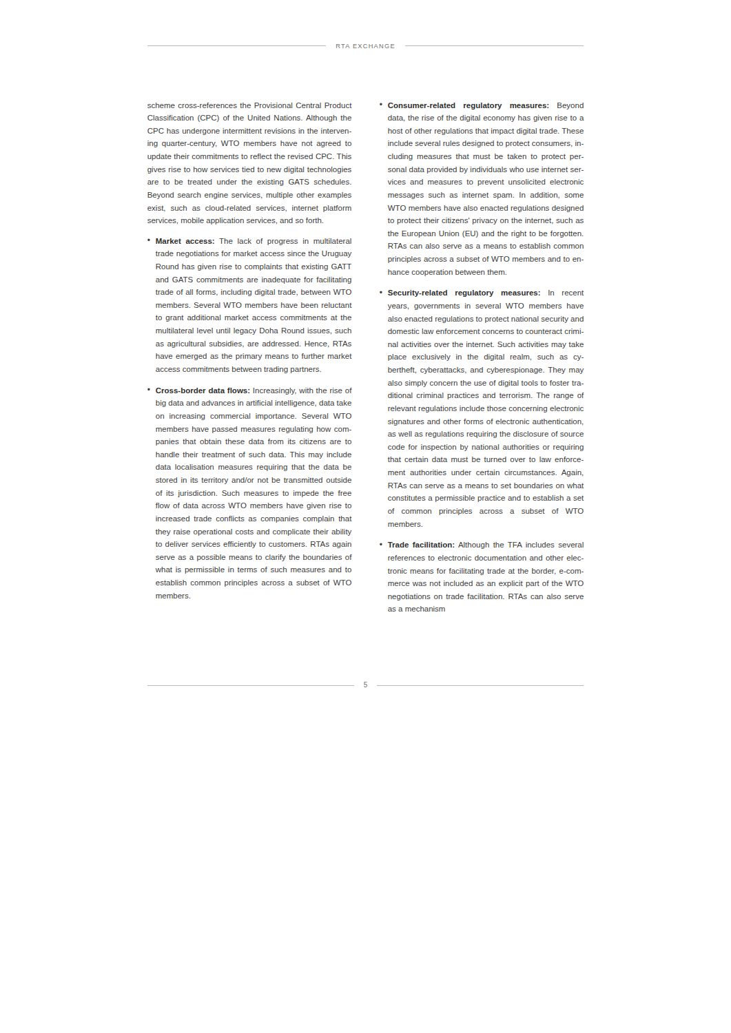RTA Exchange
scheme cross-references the Provisional Central Product Classification (CPC) of the United Nations. Although the CPC has undergone intermittent revisions in the intervening quarter-century, WTO members have not agreed to update their commitments to reflect the revised CPC. This gives rise to how services tied to new digital technologies are to be treated under the existing GATS schedules. Beyond search engine services, multiple other examples exist, such as cloud-related services, internet platform services, mobile application services, and so forth.
Market access: The lack of progress in multilateral trade negotiations for market access since the Uruguay Round has given rise to complaints that existing GATT and GATS commitments are inadequate for facilitating trade of all forms, including digital trade, between WTO members. Several WTO members have been reluctant to grant additional market access commitments at the multilateral level until legacy Doha Round issues, such as agricultural subsidies, are addressed. Hence, RTAs have emerged as the primary means to further market access commitments between trading partners.
Cross-border data flows: Increasingly, with the rise of big data and advances in artificial intelligence, data take on increasing commercial importance. Several WTO members have passed measures regulating how companies that obtain these data from its citizens are to handle their treatment of such data. This may include data localisation measures requiring that the data be stored in its territory and/or not be transmitted outside of its jurisdiction. Such measures to impede the free flow of data across WTO members have given rise to increased trade conflicts as companies complain that they raise operational costs and complicate their ability to deliver services efficiently to customers. RTAs again serve as a possible means to clarify the boundaries of what is permissible in terms of such measures and to establish common principles across a subset of WTO members.
Consumer-related regulatory measures: Beyond data, the rise of the digital economy has given rise to a host of other regulations that impact digital trade. These include several rules designed to protect consumers, including measures that must be taken to protect personal data provided by individuals who use internet services and measures to prevent unsolicited electronic messages such as internet spam. In addition, some WTO members have also enacted regulations designed to protect their citizens' privacy on the internet, such as the European Union (EU) and the right to be forgotten. RTAs can also serve as a means to establish common principles across a subset of WTO members and to enhance cooperation between them.
Security-related regulatory measures: In recent years, governments in several WTO members have also enacted regulations to protect national security and domestic law enforcement concerns to counteract criminal activities over the internet. Such activities may take place exclusively in the digital realm, such as cybertheft, cyberattacks, and cyberespionage. They may also simply concern the use of digital tools to foster traditional criminal practices and terrorism. The range of relevant regulations include those concerning electronic signatures and other forms of electronic authentication, as well as regulations requiring the disclosure of source code for inspection by national authorities or requiring that certain data must be turned over to law enforcement authorities under certain circumstances. Again, RTAs can serve as a means to set boundaries on what constitutes a permissible practice and to establish a set of common principles across a subset of WTO members.
Trade facilitation: Although the TFA includes several references to electronic documentation and other electronic means for facilitating trade at the border, e-commerce was not included as an explicit part of the WTO negotiations on trade facilitation. RTAs can also serve as a mechanism
5